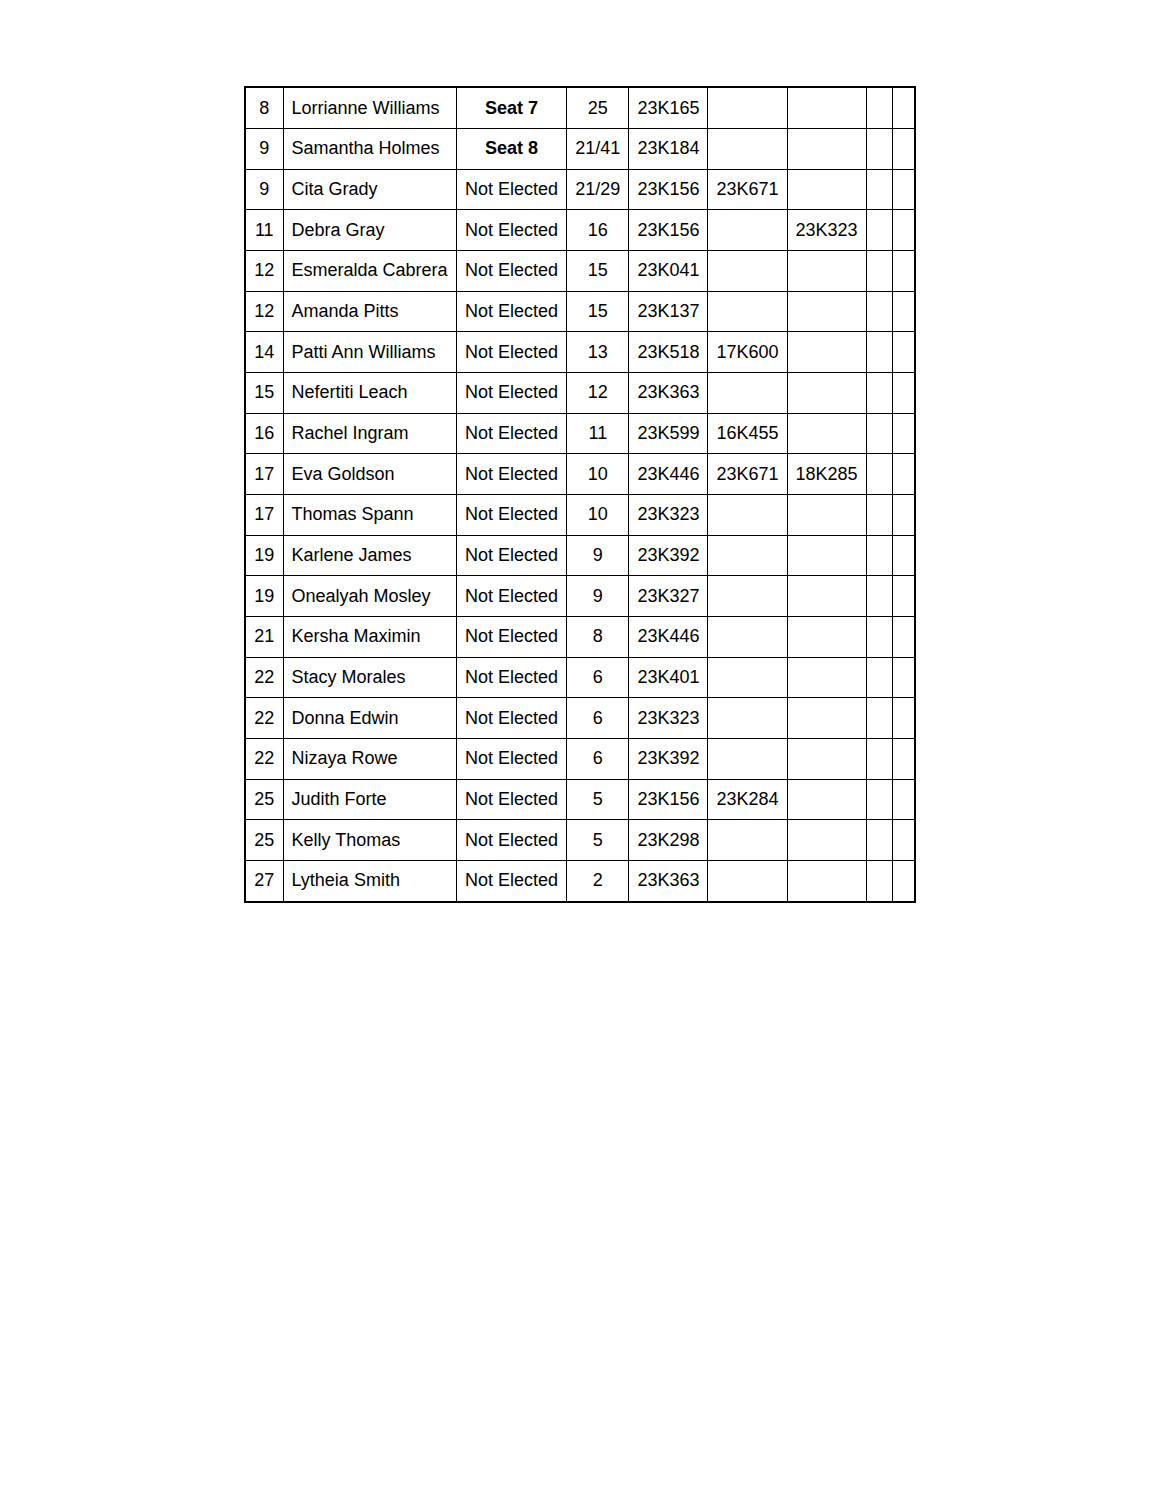| 8 | Lorrianne Williams | Seat 7 | 25 | 23K165 | | | | |
| 9 | Samantha Holmes | Seat 8 | 21/41 | 23K184 | | | | |
| 9 | Cita Grady | Not Elected | 21/29 | 23K156 | 23K671 | | | |
| 11 | Debra Gray | Not Elected | 16 | 23K156 | | 23K323 | | |
| 12 | Esmeralda Cabrera | Not Elected | 15 | 23K041 | | | | |
| 12 | Amanda Pitts | Not Elected | 15 | 23K137 | | | | |
| 14 | Patti Ann Williams | Not Elected | 13 | 23K518 | 17K600 | | | |
| 15 | Nefertiti Leach | Not Elected | 12 | 23K363 | | | | |
| 16 | Rachel Ingram | Not Elected | 11 | 23K599 | 16K455 | | | |
| 17 | Eva Goldson | Not Elected | 10 | 23K446 | 23K671 | 18K285 | | |
| 17 | Thomas Spann | Not Elected | 10 | 23K323 | | | | |
| 19 | Karlene James | Not Elected | 9 | 23K392 | | | | |
| 19 | Onealyah Mosley | Not Elected | 9 | 23K327 | | | | |
| 21 | Kersha Maximin | Not Elected | 8 | 23K446 | | | | |
| 22 | Stacy Morales | Not Elected | 6 | 23K401 | | | | |
| 22 | Donna Edwin | Not Elected | 6 | 23K323 | | | | |
| 22 | Nizaya Rowe | Not Elected | 6 | 23K392 | | | | |
| 25 | Judith Forte | Not Elected | 5 | 23K156 | 23K284 | | | |
| 25 | Kelly Thomas | Not Elected | 5 | 23K298 | | | | |
| 27 | Lytheia Smith | Not Elected | 2 | 23K363 | | | | |